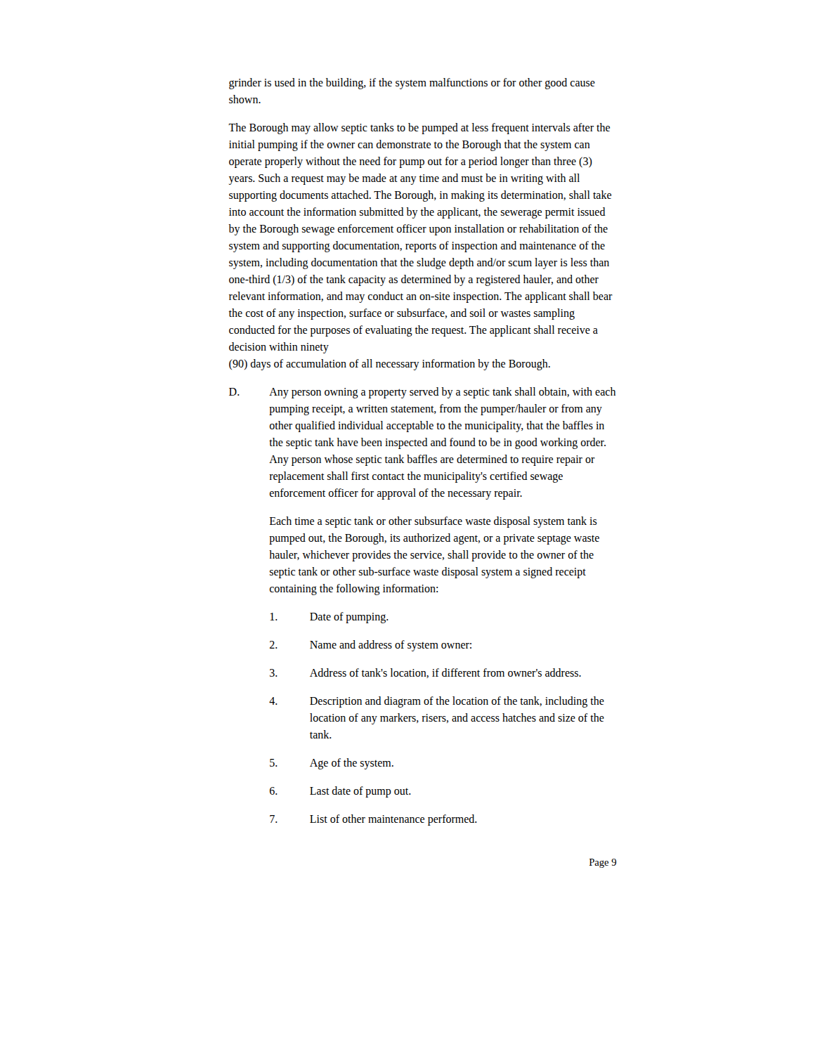grinder is used in the building, if the system malfunctions or for other good cause shown.
The Borough may allow septic tanks to be pumped at less frequent intervals after the initial pumping if the owner can demonstrate to the Borough that the system can operate properly without the need for pump out for a period longer than three (3) years. Such a request may be made at any time and must be in writing with all supporting documents attached. The Borough, in making its determination, shall take into account the information submitted by the applicant, the sewerage permit issued by the Borough sewage enforcement officer upon installation or rehabilitation of the system and supporting documentation, reports of inspection and maintenance of the system, including documentation that the sludge depth and/or scum layer is less than one-third (1/3) of the tank capacity as determined by a registered hauler, and other relevant information, and may conduct an on-site inspection. The applicant shall bear the cost of any inspection, surface or subsurface, and soil or wastes sampling conducted for the purposes of evaluating the request. The applicant shall receive a decision within ninety
(90) days of accumulation of all necessary information by the Borough.
D.
Any person owning a property served by a septic tank shall obtain, with each pumping receipt, a written statement, from the pumper/hauler or from any other qualified individual acceptable to the municipality, that the baffles in the septic tank have been inspected and found to be in good working order. Any person whose septic tank baffles are determined to require repair or replacement shall first contact the municipality's certified sewage enforcement officer for approval of the necessary repair.
Each time a septic tank or other subsurface waste disposal system tank is pumped out, the Borough, its authorized agent, or a private septage waste hauler, whichever provides the service, shall provide to the owner of the septic tank or other sub-surface waste disposal system a signed receipt containing the following information:
1.
Date of pumping.
2.
Name and address of system owner:
3.
Address of tank's location, if different from owner's address.
4.
Description and diagram of the location of the tank, including the location of any markers, risers, and access hatches and size of the tank.
5.
Age of the system.
6.
Last date of pump out.
7.
List of other maintenance performed.
Page 9